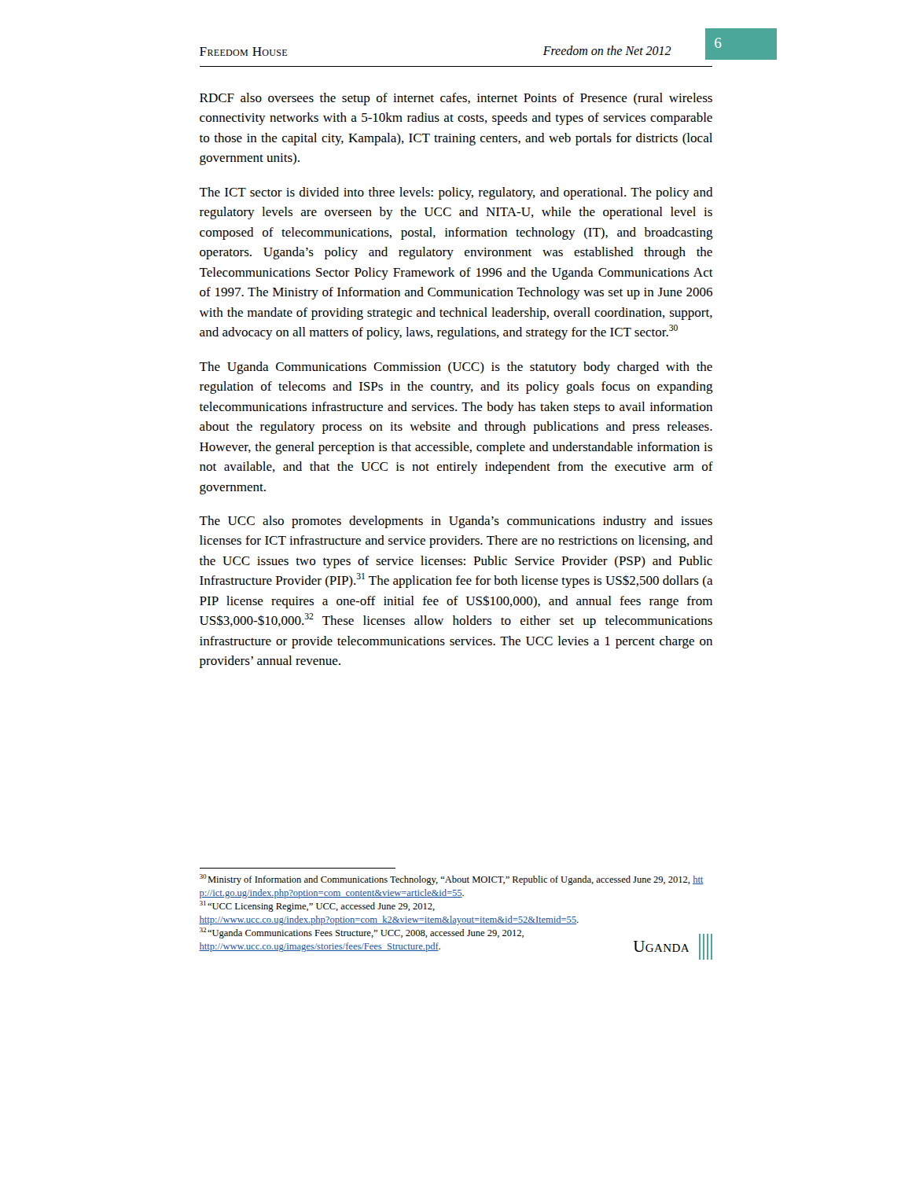Freedom House
Freedom on the Net 2012
6
RDCF also oversees the setup of internet cafes, internet Points of Presence (rural wireless connectivity networks with a 5-10km radius at costs, speeds and types of services comparable to those in the capital city, Kampala), ICT training centers, and web portals for districts (local government units).
The ICT sector is divided into three levels: policy, regulatory, and operational. The policy and regulatory levels are overseen by the UCC and NITA-U, while the operational level is composed of telecommunications, postal, information technology (IT), and broadcasting operators. Uganda’s policy and regulatory environment was established through the Telecommunications Sector Policy Framework of 1996 and the Uganda Communications Act of 1997. The Ministry of Information and Communication Technology was set up in June 2006 with the mandate of providing strategic and technical leadership, overall coordination, support, and advocacy on all matters of policy, laws, regulations, and strategy for the ICT sector.30
The Uganda Communications Commission (UCC) is the statutory body charged with the regulation of telecoms and ISPs in the country, and its policy goals focus on expanding telecommunications infrastructure and services. The body has taken steps to avail information about the regulatory process on its website and through publications and press releases. However, the general perception is that accessible, complete and understandable information is not available, and that the UCC is not entirely independent from the executive arm of government.
The UCC also promotes developments in Uganda’s communications industry and issues licenses for ICT infrastructure and service providers. There are no restrictions on licensing, and the UCC issues two types of service licenses: Public Service Provider (PSP) and Public Infrastructure Provider (PIP).31 The application fee for both license types is US$2,500 dollars (a PIP license requires a one-off initial fee of US$100,000), and annual fees range from US$3,000-$10,000.32 These licenses allow holders to either set up telecommunications infrastructure or provide telecommunications services. The UCC levies a 1 percent charge on providers’ annual revenue.
30 Ministry of Information and Communications Technology, “About MOICT,” Republic of Uganda, accessed June 29, 2012, http://ict.go.ug/index.php?option=com_content&view=article&id=55.
31“UCC Licensing Regime,” UCC, accessed June 29, 2012,
http://www.ucc.co.ug/index.php?option=com_k2&view=item&layout=item&id=52&Itemid=55.
32“Uganda Communications Fees Structure,” UCC, 2008, accessed June 29, 2012,
http://www.ucc.co.ug/images/stories/fees/Fees_Structure.pdf.
Uganda